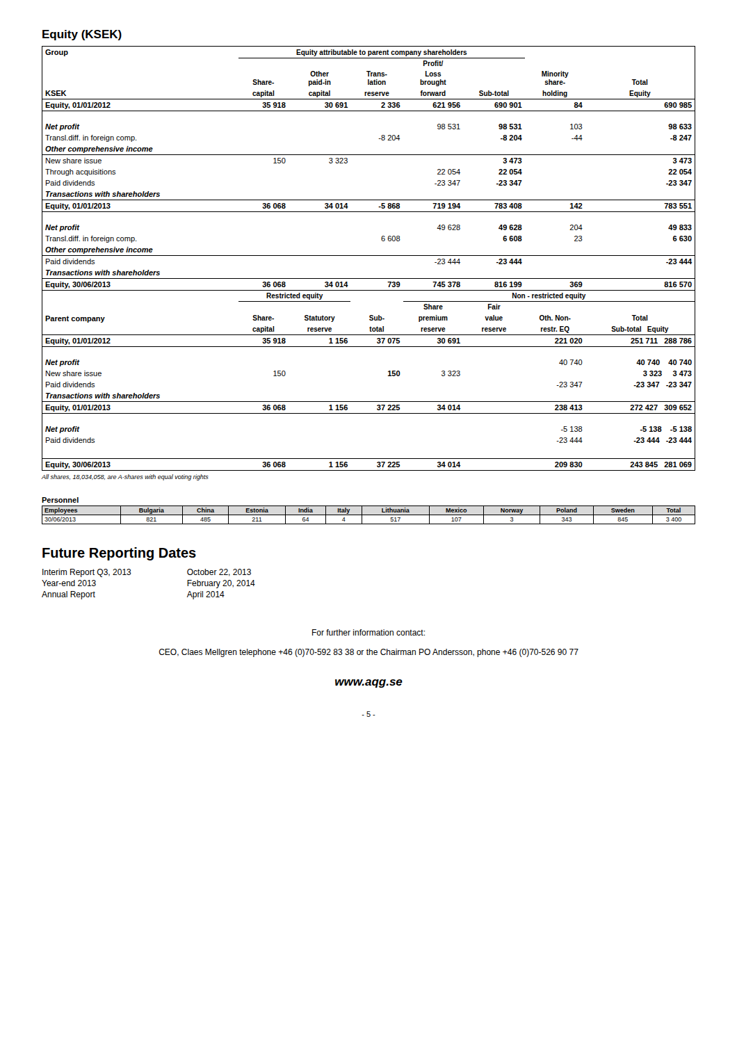Equity (KSEK)
| Group | Equity attributable to parent company shareholders | | |
| | | | | Profit/ | | | |
| | Share- | Other paid-in | Trans- lation | Loss brought | | Minority share- | Total |
| KSEK | capital | capital | reserve | forward | Sub-total | holding | Equity |
| Equity, 01/01/2012 | 35 918 | 30 691 | 2 336 | 621 956 | 690 901 | 84 | 690 985 |
| Net profit | | | | 98 531 | 98 531 | 103 | 98 633 |
| Transl.diff. in foreign comp. | | | -8 204 | | -8 204 | -44 | -8 247 |
| Other comprehensive income | | | | | | | |
| New share issue | 150 | 3 323 | | | 3 473 | | 3 473 |
| Through acquisitions | | | | 22 054 | 22 054 | | 22 054 |
| Paid dividends | | | | -23 347 | -23 347 | | -23 347 |
| Transactions with shareholders | | | | | | | |
| Equity, 01/01/2013 | 36 068 | 34 014 | -5 868 | 719 194 | 783 408 | 142 | 783 551 |
| Net profit | | | | 49 628 | 49 628 | 204 | 49 833 |
| Transl.diff. in foreign comp. | | | 6 608 | | 6 608 | 23 | 6 630 |
| Other comprehensive income | | | | | | | |
| Paid dividends | | | | -23 444 | -23 444 | | -23 444 |
| Transactions with shareholders | | | | | | | |
| Equity, 30/06/2013 | 36 068 | 34 014 | 739 | 745 378 | 816 199 | 369 | 816 570 |
| | Restricted equity | | Non - restricted equity |
| | | | | Share | Fair | | |
| Parent company | Share- | Statutory | Sub- | premium | value | Oth. Non- | Total |
| | capital | reserve | total | reserve | reserve | restr. EQ | Sub-total Equity |
| Equity, 01/01/2012 | 35 918 | 1 156 | 37 075 | 30 691 | | 221 020 | 251 711 288 786 |
| Net profit | | | | | | 40 740 | 40 740 40 740 |
| New share issue | 150 | | 150 | 3 323 | | | 3 323 3 473 |
| Paid dividends | | | | | | -23 347 | -23 347 -23 347 |
| Transactions with shareholders | | | | | | | |
| Equity, 01/01/2013 | 36 068 | 1 156 | 37 225 | 34 014 | | 238 413 | 272 427 309 652 |
| Net profit | | | | | | -5 138 | -5 138 -5 138 |
| Paid dividends | | | | | | -23 444 | -23 444 -23 444 |
| Equity, 30/06/2013 | 36 068 | 1 156 | 37 225 | 34 014 | | 209 830 | 243 845 281 069 |
All shares, 18,034,058, are A-shares with equal voting rights
Personnel
| Employees | Bulgaria | China | Estonia | India | Italy | Lithuania | Mexico | Norway | Poland | Sweden | Total |
| --- | --- | --- | --- | --- | --- | --- | --- | --- | --- | --- | --- |
| 30/06/2013 | 821 | 485 | 211 | 64 | 4 | 517 | 107 | 3 | 343 | 845 | 3 400 |
Future Reporting Dates
| Interim Report Q3, 2013 | October 22, 2013 |
| Year-end 2013 | February 20, 2014 |
| Annual Report | April 2014 |
For further information contact:
CEO, Claes Mellgren telephone +46 (0)70-592 83 38 or the Chairman PO Andersson, phone +46 (0)70-526 90 77
www.aqg.se
- 5 -